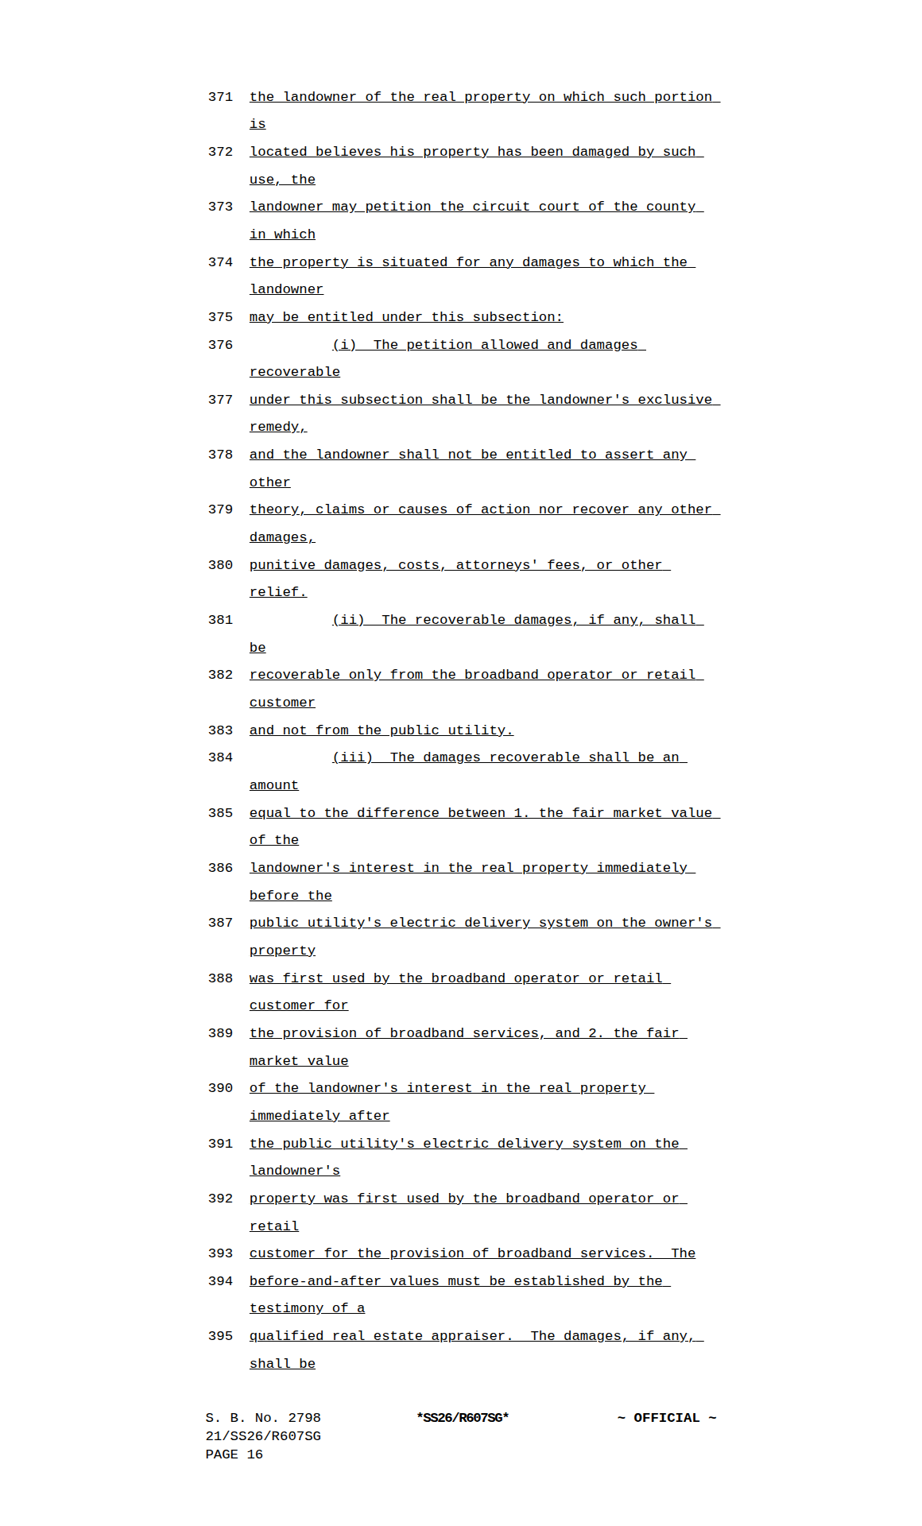371 the landowner of the real property on which such portion is
372 located believes his property has been damaged by such use, the
373 landowner may petition the circuit court of the county in which
374 the property is situated for any damages to which the landowner
375 may be entitled under this subsection:
376 (i) The petition allowed and damages recoverable
377 under this subsection shall be the landowner's exclusive remedy,
378 and the landowner shall not be entitled to assert any other
379 theory, claims or causes of action nor recover any other damages,
380 punitive damages, costs, attorneys' fees, or other relief.
381 (ii) The recoverable damages, if any, shall be
382 recoverable only from the broadband operator or retail customer
383 and not from the public utility.
384 (iii) The damages recoverable shall be an amount
385 equal to the difference between 1. the fair market value of the
386 landowner's interest in the real property immediately before the
387 public utility's electric delivery system on the owner's property
388 was first used by the broadband operator or retail customer for
389 the provision of broadband services, and 2. the fair market value
390 of the landowner's interest in the real property immediately after
391 the public utility's electric delivery system on the landowner's
392 property was first used by the broadband operator or retail
393 customer for the provision of broadband services. The
394 before-and-after values must be established by the testimony of a
395 qualified real estate appraiser. The damages, if any, shall be
S. B. No. 2798 21/SS26/R607SG PAGE 16
*SS26/R607SG*
~ OFFICIAL ~